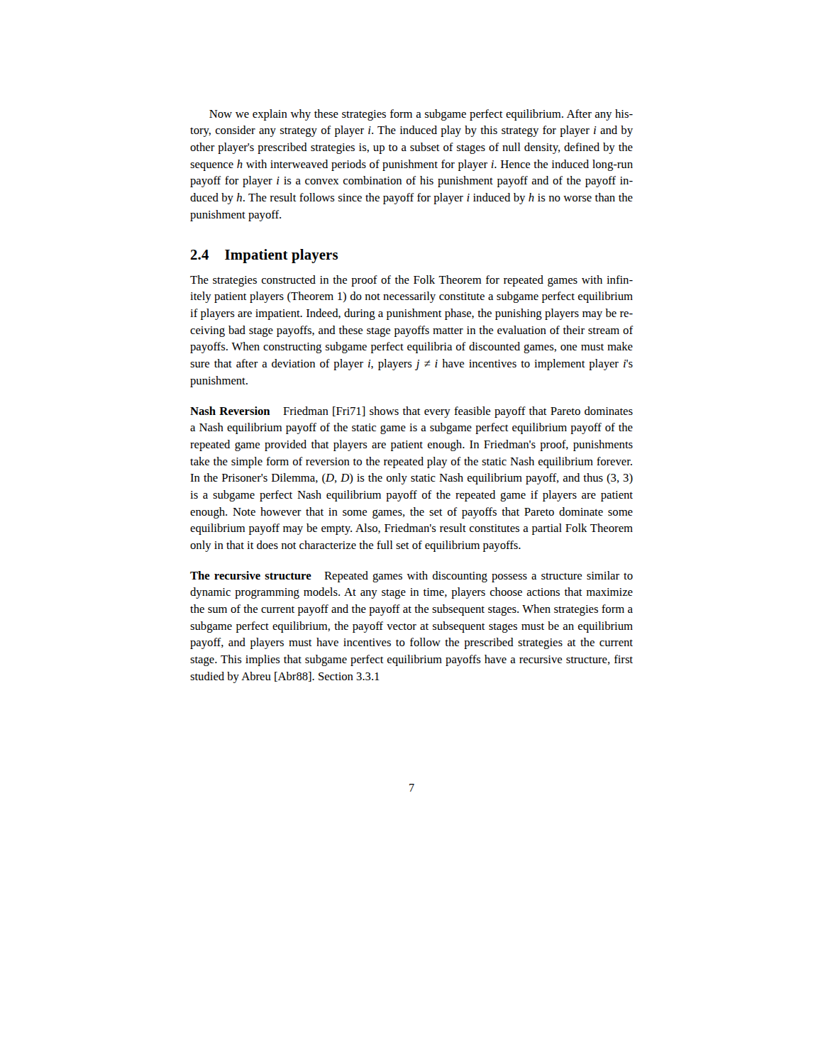Now we explain why these strategies form a subgame perfect equilibrium. After any history, consider any strategy of player i. The induced play by this strategy for player i and by other player's prescribed strategies is, up to a subset of stages of null density, defined by the sequence h with interweaved periods of punishment for player i. Hence the induced long-run payoff for player i is a convex combination of his punishment payoff and of the payoff induced by h. The result follows since the payoff for player i induced by h is no worse than the punishment payoff.
2.4 Impatient players
The strategies constructed in the proof of the Folk Theorem for repeated games with infinitely patient players (Theorem 1) do not necessarily constitute a subgame perfect equilibrium if players are impatient. Indeed, during a punishment phase, the punishing players may be receiving bad stage payoffs, and these stage payoffs matter in the evaluation of their stream of payoffs. When constructing subgame perfect equilibria of discounted games, one must make sure that after a deviation of player i, players j ≠ i have incentives to implement player i's punishment.
Nash Reversion Friedman [Fri71] shows that every feasible payoff that Pareto dominates a Nash equilibrium payoff of the static game is a subgame perfect equilibrium payoff of the repeated game provided that players are patient enough. In Friedman's proof, punishments take the simple form of reversion to the repeated play of the static Nash equilibrium forever. In the Prisoner's Dilemma, (D, D) is the only static Nash equilibrium payoff, and thus (3, 3) is a subgame perfect Nash equilibrium payoff of the repeated game if players are patient enough. Note however that in some games, the set of payoffs that Pareto dominate some equilibrium payoff may be empty. Also, Friedman's result constitutes a partial Folk Theorem only in that it does not characterize the full set of equilibrium payoffs.
The recursive structure Repeated games with discounting possess a structure similar to dynamic programming models. At any stage in time, players choose actions that maximize the sum of the current payoff and the payoff at the subsequent stages. When strategies form a subgame perfect equilibrium, the payoff vector at subsequent stages must be an equilibrium payoff, and players must have incentives to follow the prescribed strategies at the current stage. This implies that subgame perfect equilibrium payoffs have a recursive structure, first studied by Abreu [Abr88]. Section 3.3.1
7